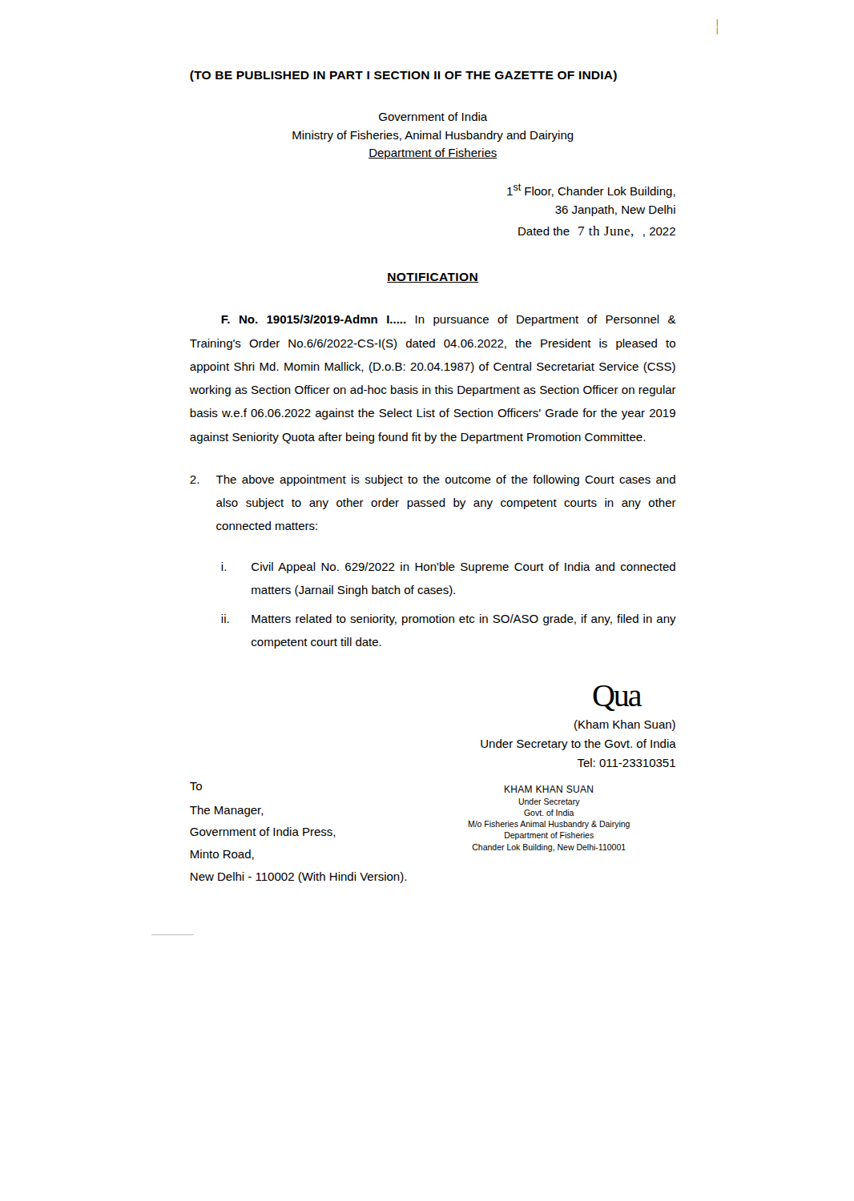|
|
(TO BE PUBLISHED IN PART I SECTION II OF THE GAZETTE OF INDIA)
Government of India Ministry of Fisheries, Animal Husbandry and Dairying Department of Fisheries
1st Floor, Chander Lok Building,
36 Janpath, New Delhi
Dated the 7 th June, , 2022
NOTIFICATION
F. No. 19015/3/2019-Admn I..... In pursuance of Department of Personnel & Training's Order No.6/6/2022-CS-I(S) dated 04.06.2022, the President is pleased to appoint Shri Md. Momin Mallick, (D.o.B: 20.04.1987) of Central Secretariat Service (CSS) working as Section Officer on ad-hoc basis in this Department as Section Officer on regular basis w.e.f 06.06.2022 against the Select List of Section Officers' Grade for the year 2019 against Seniority Quota after being found fit by the Department Promotion Committee.
2. The above appointment is subject to the outcome of the following Court cases and also subject to any other order passed by any competent courts in any other connected matters:
i. Civil Appeal No. 629/2022 in Hon'ble Supreme Court of India and connected matters (Jarnail Singh batch of cases).
ii. Matters related to seniority, promotion etc in SO/ASO grade, if any, filed in any competent court till date.
Qua (Kham Khan Suan) Under Secretary to the Govt. of India Tel: 011-23310351
KHAM KHAN SUAN
Under Secretary
Govt. of India
M/o Fisheries Animal Husbandry & Dairying
Department of Fisheries
Chander Lok Building, New Delhi-110001
To
The Manager,
Government of India Press,
Minto Road,
New Delhi - 110002 (With Hindi Version).